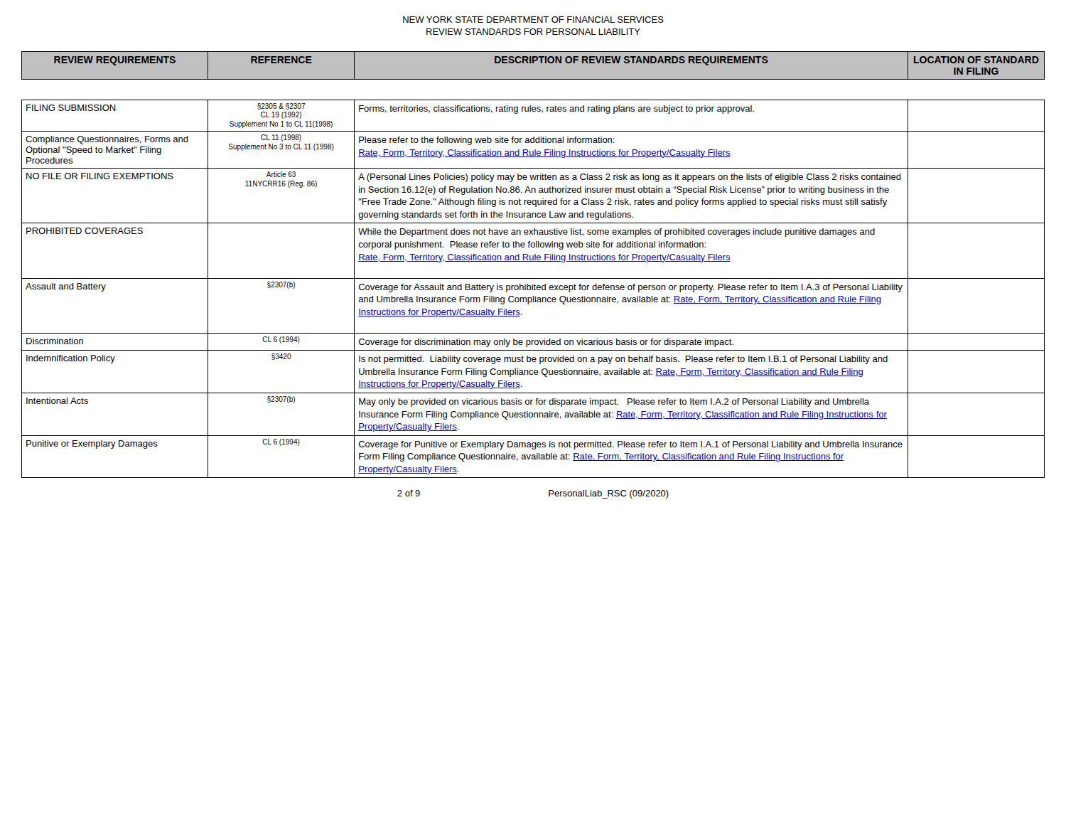NEW YORK STATE DEPARTMENT OF FINANCIAL SERVICES
REVIEW STANDARDS FOR PERSONAL LIABILITY
| REVIEW REQUIREMENTS | REFERENCE | DESCRIPTION OF REVIEW STANDARDS REQUIREMENTS | LOCATION OF STANDARD IN FILING |
| --- | --- | --- | --- |
| FILING SUBMISSION | §2305 & §2307 CL 19 (1992) Supplement No 1 to CL 11(1998) | Forms, territories, classifications, rating rules, rates and rating plans are subject to prior approval. | |
| Compliance Questionnaires, Forms and Optional "Speed to Market" Filing Procedures | CL 11 (1998) Supplement No 3 to CL 11 (1998) | Please refer to the following web site for additional information: Rate, Form, Territory, Classification and Rule Filing Instructions for Property/Casualty Filers | |
| NO FILE OR FILING EXEMPTIONS | Article 63 11NYCRR16 (Reg. 86) | A (Personal Lines Policies) policy may be written as a Class 2 risk as long as it appears on the lists of eligible Class 2 risks contained in Section 16.12(e) of Regulation No.86. An authorized insurer must obtain a “Special Risk License” prior to writing business in the "Free Trade Zone." Although filing is not required for a Class 2 risk, rates and policy forms applied to special risks must still satisfy governing standards set forth in the Insurance Law and regulations. | |
| PROHIBITED COVERAGES | | While the Department does not have an exhaustive list, some examples of prohibited coverages include punitive damages and corporal punishment. Please refer to the following web site for additional information: Rate, Form, Territory, Classification and Rule Filing Instructions for Property/Casualty Filers | |
| Assault and Battery | §2307(b) | Coverage for Assault and Battery is prohibited except for defense of person or property. Please refer to Item I.A.3 of Personal Liability and Umbrella Insurance Form Filing Compliance Questionnaire, available at: Rate, Form, Territory, Classification and Rule Filing Instructions for Property/Casualty Filers . | |
| Discrimination | CL 6 (1994) | Coverage for discrimination may only be provided on vicarious basis or for disparate impact. | |
| Indemnification Policy | §3420 | Is not permitted. Liability coverage must be provided on a pay on behalf basis. Please refer to Item I.B.1 of Personal Liability and Umbrella Insurance Form Filing Compliance Questionnaire, available at: Rate, Form, Territory, Classification and Rule Filing Instructions for Property/Casualty Filers . | |
| Intentional Acts | §2307(b) | May only be provided on vicarious basis or for disparate impact. Please refer to Item I.A.2 of Personal Liability and Umbrella Insurance Form Filing Compliance Questionnaire, available at: Rate, Form, Territory, Classification and Rule Filing Instructions for Property/Casualty Filers . | |
| Punitive or Exemplary Damages | CL 6 (1994) | Coverage for Punitive or Exemplary Damages is not permitted. Please refer to Item I.A.1 of Personal Liability and Umbrella Insurance Form Filing Compliance Questionnaire, available at: Rate, Form, Territory, Classification and Rule Filing Instructions for Property/Casualty Filers . | |
2 of 9 PersonalLiab_RSC (09/2020)